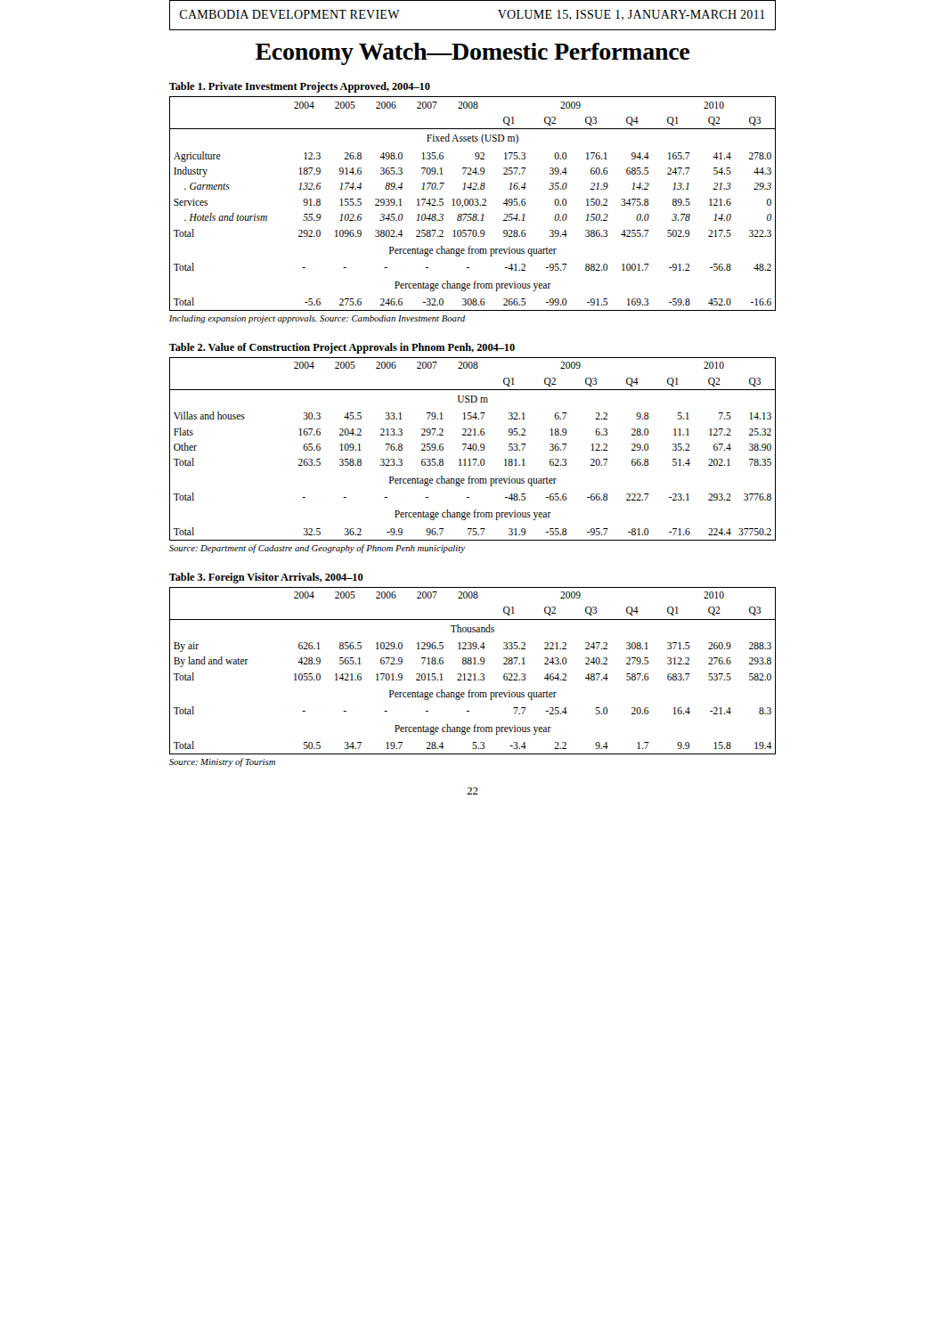CAMBODIA DEVELOPMENT REVIEW
VOLUME 15, ISSUE 1, JANUARY-MARCH 2011
Economy Watch—Domestic Performance
Table 1. Private Investment Projects Approved, 2004–10
| | 2004 | 2005 | 2006 | 2007 | 2008 | 2009 | 2010 |
| --- | --- | --- | --- | --- | --- | --- | --- |
| | | | | | | Q1 | Q2 | Q3 | Q4 | Q1 | Q2 | Q3 |
| Fixed Assets (USD m) |
| Agriculture | 12.3 | 26.8 | 498.0 | 135.6 | 92 | 175.3 | 0.0 | 176.1 | 94.4 | 165.7 | 41.4 | 278.0 |
| Industry | 187.9 | 914.6 | 365.3 | 709.1 | 724.9 | 257.7 | 39.4 | 60.6 | 685.5 | 247.7 | 54.5 | 44.3 |
| . Garments | 132.6 | 174.4 | 89.4 | 170.7 | 142.8 | 16.4 | 35.0 | 21.9 | 14.2 | 13.1 | 21.3 | 29.3 |
| Services | 91.8 | 155.5 | 2939.1 | 1742.5 | 10,003.2 | 495.6 | 0.0 | 150.2 | 3475.8 | 89.5 | 121.6 | 0 |
| . Hotels and tourism | 55.9 | 102.6 | 345.0 | 1048.3 | 8758.1 | 254.1 | 0.0 | 150.2 | 0.0 | 3.78 | 14.0 | 0 |
| Total | 292.0 | 1096.9 | 3802.4 | 2587.2 | 10570.9 | 928.6 | 39.4 | 386.3 | 4255.7 | 502.9 | 217.5 | 322.3 |
| Percentage change from previous quarter |
| Total | - | - | - | - | - | -41.2 | -95.7 | 882.0 | 1001.7 | -91.2 | -56.8 | 48.2 |
| Percentage change from previous year |
| Total | -5.6 | 275.6 | 246.6 | -32.0 | 308.6 | 266.5 | -99.0 | -91.5 | 169.3 | -59.8 | 452.0 | -16.6 |
Including expansion project approvals. Source: Cambodian Investment Board
Table 2. Value of Construction Project Approvals in Phnom Penh, 2004–10
| | 2004 | 2005 | 2006 | 2007 | 2008 | 2009 | 2010 |
| --- | --- | --- | --- | --- | --- | --- | --- |
| | | | | | | Q1 | Q2 | Q3 | Q4 | Q1 | Q2 | Q3 |
| USD m |
| Villas and houses | 30.3 | 45.5 | 33.1 | 79.1 | 154.7 | 32.1 | 6.7 | 2.2 | 9.8 | 5.1 | 7.5 | 14.13 |
| Flats | 167.6 | 204.2 | 213.3 | 297.2 | 221.6 | 95.2 | 18.9 | 6.3 | 28.0 | 11.1 | 127.2 | 25.32 |
| Other | 65.6 | 109.1 | 76.8 | 259.6 | 740.9 | 53.7 | 36.7 | 12.2 | 29.0 | 35.2 | 67.4 | 38.90 |
| Total | 263.5 | 358.8 | 323.3 | 635.8 | 1117.0 | 181.1 | 62.3 | 20.7 | 66.8 | 51.4 | 202.1 | 78.35 |
| Percentage change from previous quarter |
| Total | - | - | - | - | - | -48.5 | -65.6 | -66.8 | 222.7 | -23.1 | 293.2 | 3776.8 |
| Percentage change from previous year |
| Total | 32.5 | 36.2 | -9.9 | 96.7 | 75.7 | 31.9 | -55.8 | -95.7 | -81.0 | -71.6 | 224.4 | 37750.2 |
Source: Department of Cadastre and Geography of Phnom Penh municipality
Table 3. Foreign Visitor Arrivals, 2004–10
| | 2004 | 2005 | 2006 | 2007 | 2008 | 2009 | 2010 |
| --- | --- | --- | --- | --- | --- | --- | --- |
| | | | | | | Q1 | Q2 | Q3 | Q4 | Q1 | Q2 | Q3 |
| Thousands |
| By air | 626.1 | 856.5 | 1029.0 | 1296.5 | 1239.4 | 335.2 | 221.2 | 247.2 | 308.1 | 371.5 | 260.9 | 288.3 |
| By land and water | 428.9 | 565.1 | 672.9 | 718.6 | 881.9 | 287.1 | 243.0 | 240.2 | 279.5 | 312.2 | 276.6 | 293.8 |
| Total | 1055.0 | 1421.6 | 1701.9 | 2015.1 | 2121.3 | 622.3 | 464.2 | 487.4 | 587.6 | 683.7 | 537.5 | 582.0 |
| Percentage change from previous quarter |
| Total | - | - | - | - | - | 7.7 | -25.4 | 5.0 | 20.6 | 16.4 | -21.4 | 8.3 |
| Percentage change from previous year |
| Total | 50.5 | 34.7 | 19.7 | 28.4 | 5.3 | -3.4 | 2.2 | 9.4 | 1.7 | 9.9 | 15.8 | 19.4 |
Source: Ministry of Tourism
22